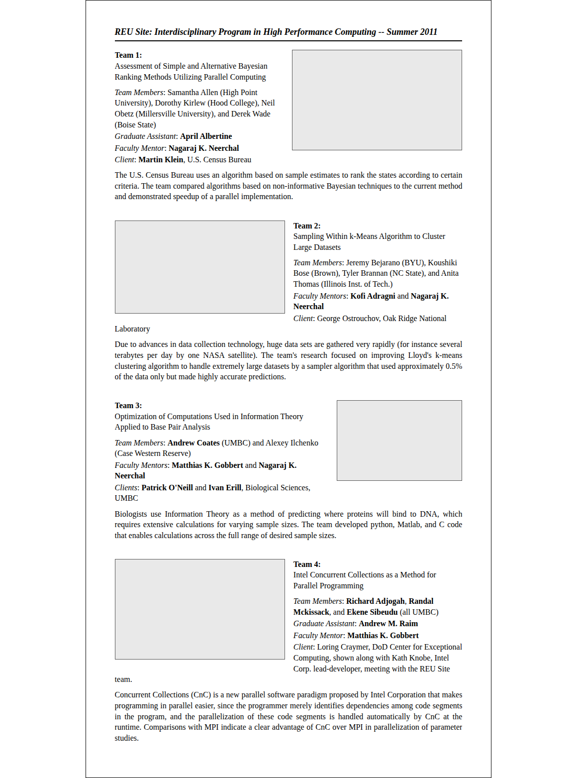REU Site: Interdisciplinary Program in High Performance Computing -- Summer 2011
Team 1:
Assessment of Simple and Alternative Bayesian Ranking Methods Utilizing Parallel Computing
Team Members: Samantha Allen (High Point University), Dorothy Kirlew (Hood College), Neil Obetz (Millersville University), and Derek Wade (Boise State)
Graduate Assistant: April Albertine
Faculty Mentor: Nagaraj K. Neerchal
Client: Martin Klein, U.S. Census Bureau
The U.S. Census Bureau uses an algorithm based on sample estimates to rank the states according to certain criteria. The team compared algorithms based on non-informative Bayesian techniques to the current method and demonstrated speedup of a parallel implementation.
Team 2:
Sampling Within k-Means Algorithm to Cluster Large Datasets
Team Members: Jeremy Bejarano (BYU), Koushiki Bose (Brown), Tyler Brannan (NC State), and Anita Thomas (Illinois Inst. of Tech.)
Faculty Mentors: Kofi Adragni and Nagaraj K. Neerchal
Client: George Ostrouchov, Oak Ridge National Laboratory
Due to advances in data collection technology, huge data sets are gathered very rapidly (for instance several terabytes per day by one NASA satellite). The team's research focused on improving Lloyd's k-means clustering algorithm to handle extremely large datasets by a sampler algorithm that used approximately 0.5% of the data only but made highly accurate predictions.
Team 3:
Optimization of Computations Used in Information Theory Applied to Base Pair Analysis
Team Members: Andrew Coates (UMBC) and Alexey Ilchenko (Case Western Reserve)
Faculty Mentors: Matthias K. Gobbert and Nagaraj K. Neerchal
Clients: Patrick O'Neill and Ivan Erill, Biological Sciences, UMBC
Biologists use Information Theory as a method of predicting where proteins will bind to DNA, which requires extensive calculations for varying sample sizes. The team developed python, Matlab, and C code that enables calculations across the full range of desired sample sizes.
Team 4:
Intel Concurrent Collections as a Method for Parallel Programming
Team Members: Richard Adjogah, Randal Mckissack, and Ekene Sibeudu (all UMBC)
Graduate Assistant: Andrew M. Raim
Faculty Mentor: Matthias K. Gobbert
Client: Loring Craymer, DoD Center for Exceptional Computing, shown along with Kath Knobe, Intel Corp. lead-developer, meeting with the REU Site team.
Concurrent Collections (CnC) is a new parallel software paradigm proposed by Intel Corporation that makes programming in parallel easier, since the programmer merely identifies dependencies among code segments in the program, and the parallelization of these code segments is handled automatically by CnC at the runtime. Comparisons with MPI indicate a clear advantage of CnC over MPI in parallelization of parameter studies.